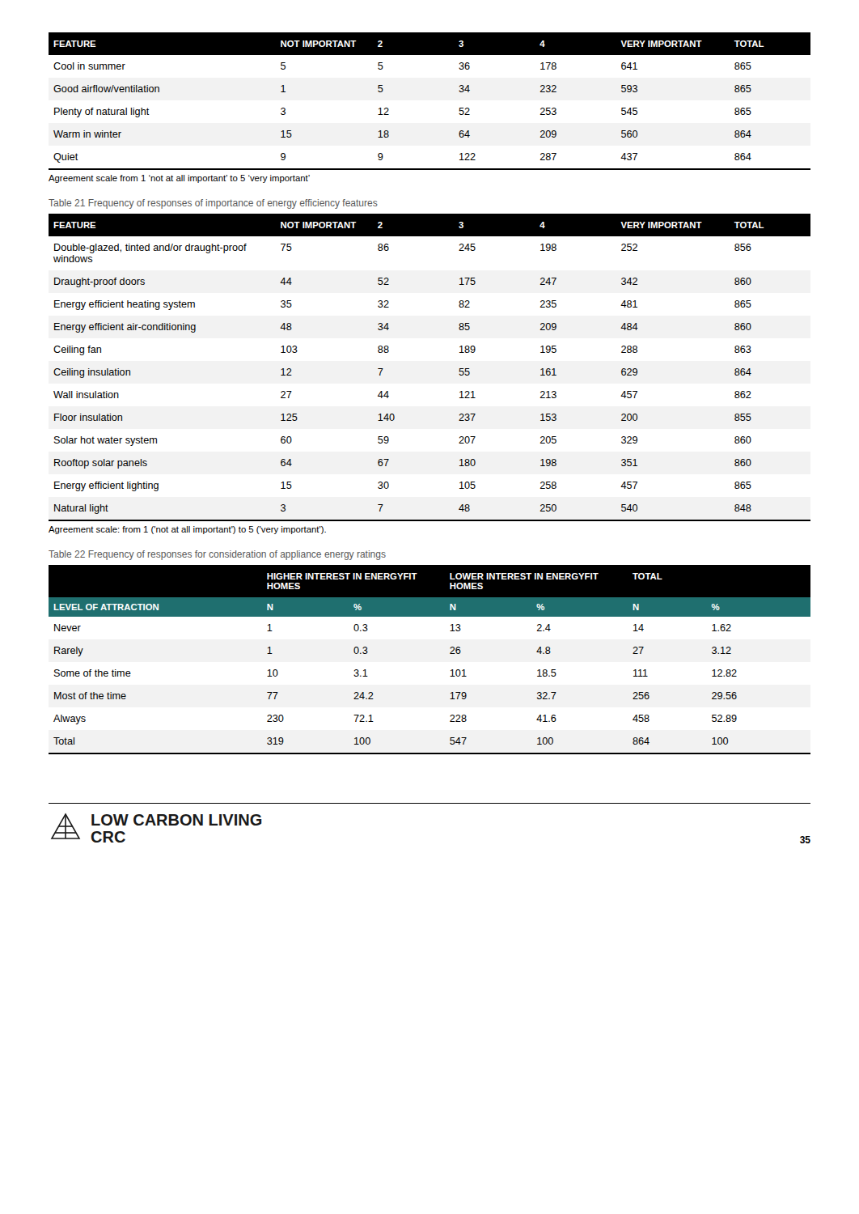| FEATURE | NOT IMPORTANT | 2 | 3 | 4 | VERY IMPORTANT | TOTAL |
| --- | --- | --- | --- | --- | --- | --- |
| Cool in summer | 5 | 5 | 36 | 178 | 641 | 865 |
| Good airflow/ventilation | 1 | 5 | 34 | 232 | 593 | 865 |
| Plenty of natural light | 3 | 12 | 52 | 253 | 545 | 865 |
| Warm in winter | 15 | 18 | 64 | 209 | 560 | 864 |
| Quiet | 9 | 9 | 122 | 287 | 437 | 864 |
Agreement scale from 1 ‘not at all important’ to 5 ‘very important’
Table 21 Frequency of responses of importance of energy efficiency features
| FEATURE | NOT IMPORTANT | 2 | 3 | 4 | VERY IMPORTANT | TOTAL |
| --- | --- | --- | --- | --- | --- | --- |
| Double-glazed, tinted and/or draught-proof windows | 75 | 86 | 245 | 198 | 252 | 856 |
| Draught-proof doors | 44 | 52 | 175 | 247 | 342 | 860 |
| Energy efficient heating system | 35 | 32 | 82 | 235 | 481 | 865 |
| Energy efficient air-conditioning | 48 | 34 | 85 | 209 | 484 | 860 |
| Ceiling fan | 103 | 88 | 189 | 195 | 288 | 863 |
| Ceiling insulation | 12 | 7 | 55 | 161 | 629 | 864 |
| Wall insulation | 27 | 44 | 121 | 213 | 457 | 862 |
| Floor insulation | 125 | 140 | 237 | 153 | 200 | 855 |
| Solar hot water system | 60 | 59 | 207 | 205 | 329 | 860 |
| Rooftop solar panels | 64 | 67 | 180 | 198 | 351 | 860 |
| Energy efficient lighting | 15 | 30 | 105 | 258 | 457 | 865 |
| Natural light | 3 | 7 | 48 | 250 | 540 | 848 |
Agreement scale: from 1 ('not at all important') to 5 ('very important').
Table 22 Frequency of responses for consideration of appliance energy ratings
| | HIGHER INTEREST IN ENERGYFIT HOMES | LOWER INTEREST IN ENERGYFIT HOMES | TOTAL |
| --- | --- | --- | --- |
| LEVEL OF ATTRACTION | N | % | N | % | N | % |
| Never | 1 | 0.3 | 13 | 2.4 | 14 | 1.62 |
| Rarely | 1 | 0.3 | 26 | 4.8 | 27 | 3.12 |
| Some of the time | 10 | 3.1 | 101 | 18.5 | 111 | 12.82 |
| Most of the time | 77 | 24.2 | 179 | 32.7 | 256 | 29.56 |
| Always | 230 | 72.1 | 228 | 41.6 | 458 | 52.89 |
| Total | 319 | 100 | 547 | 100 | 864 | 100 |
LOW CARBON LIVING CRC
35